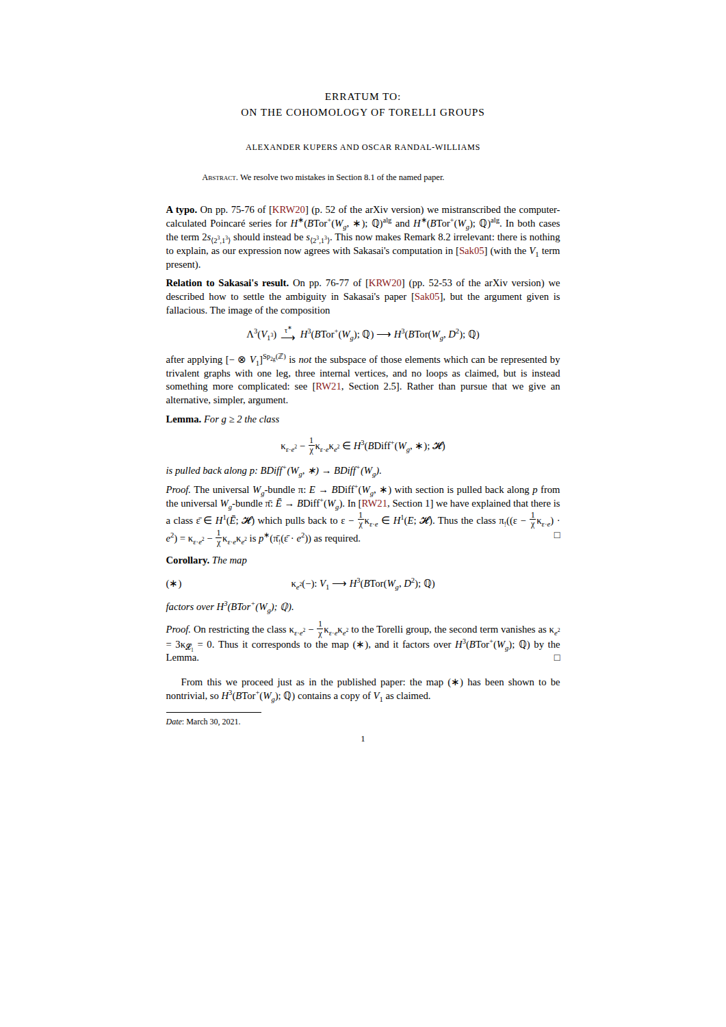Erratum to:
On the cohomology of Torelli groups
Alexander Kupers and Oscar Randal-Williams
Abstract. We resolve two mistakes in Section 8.1 of the named paper.
A typo. On pp. 75-76 of [KRW20] (p. 52 of the arXiv version) we mistranscribed the computer-calculated Poincaré series for H∗(BTor+(Wg, ∗); ℚ)alg and H∗(BTor+(Wg); ℚ)alg. In both cases the term 2s⟨23,13⟩ should instead be s⟨23,13⟩. This now makes Remark 8.2 irrelevant: there is nothing to explain, as our expression now agrees with Sakasai's computation in [Sak05] (with the V1 term present).
Relation to Sakasai's result. On pp. 76-77 of [KRW20] (pp. 52-53 of the arXiv version) we described how to settle the ambiguity in Sakasai's paper [Sak05], but the argument given is fallacious. The image of the composition
Λ3(V13) τ∗⟶ H3(BTor+(Wg); ℚ) ⟶ H3(BTor(Wg, D2); ℚ)
after applying [− ⊗ V1]Sp2g(ℤ) is not the subspace of those elements which can be represented by trivalent graphs with one leg, three internal vertices, and no loops as claimed, but is instead something more complicated: see [RW21, Section 2.5]. Rather than pursue that we give an alternative, simpler, argument.
Lemma. For g ≥ 2 the class
κε·e2 − 1 χκε·eκe2 ∈ H3(BDiff+(Wg, ∗); 𝓗)
is pulled back along p: BDiff+(Wg, ∗) → BDiff+(Wg).
Proof. The universal Wg-bundle π: E → BDiff+(Wg, ∗) with section is pulled back along p from the universal Wg-bundle π̄: Ē → BDiff+(Wg). In [RW21, Section 1] we have explained that there is a class ε̄ ∈ H1(Ē; 𝓗) which pulls back to ε − 1 χκε·e ∈ H1(E; 𝓗). Thus the class π!((ε − 1 χκε·e) · e2) = κε·e2 − 1 χκε·eκe2 is p∗(π̄!(ε̄ · e2)) as required. □
Corollary. The map
(∗) κe2(−): V1 ⟶ H3(BTor(Wg, D2); ℚ)
factors over H3(BTor+(Wg); ℚ).
Proof. On restricting the class κε·e2 − 1 χκε·eκe2 to the Torelli group, the second term vanishes as κe2 = 3κ𝓛1 = 0. Thus it corresponds to the map (∗), and it factors over H3(BTor+(Wg); ℚ) by the Lemma. □
From this we proceed just as in the published paper: the map (∗) has been shown to be nontrivial, so H3(BTor+(Wg); ℚ) contains a copy of V1 as claimed.
Date: March 30, 2021.
1